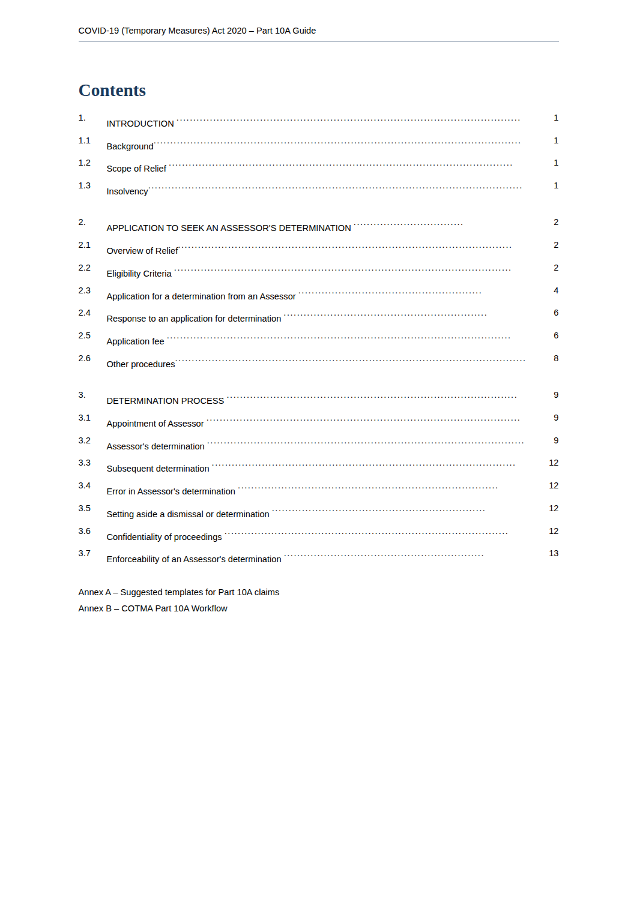COVID-19 (Temporary Measures) Act 2020 – Part 10A Guide
Contents
| 1. | INTRODUCTION ....................................................................................................... | 1 |
| 1.1 | Background .............................................................................................................. | 1 |
| 1.2 | Scope of Relief ....................................................................................................... | 1 |
| 1.3 | Insolvency ................................................................................................................ | 1 |
| 2. | APPLICATION TO SEEK AN ASSESSOR'S DETERMINATION ................................. | 2 |
| 2.1 | Overview of Relief .................................................................................................... | 2 |
| 2.2 | Eligibility Criteria ..................................................................................................... | 2 |
| 2.3 | Application for a determination from an Assessor ....................................................... | 4 |
| 2.4 | Response to an application for determination ............................................................. | 6 |
| 2.5 | Application fee ....................................................................................................... | 6 |
| 2.6 | Other procedures ......................................................................................................... | 8 |
| 3. | DETERMINATION PROCESS ....................................................................................... | 9 |
| 3.1 | Appointment of Assessor .............................................................................................. | 9 |
| 3.2 | Assessor's determination ............................................................................................... | 9 |
| 3.3 | Subsequent determination ........................................................................................... | 12 |
| 3.4 | Error in Assessor's determination .............................................................................. | 12 |
| 3.5 | Setting aside a dismissal or determination ................................................................ | 12 |
| 3.6 | Confidentiality of proceedings ..................................................................................... | 12 |
| 3.7 | Enforceability of an Assessor's determination ............................................................ | 13 |
Annex A – Suggested templates for Part 10A claims
Annex B – COTMA Part 10A Workflow